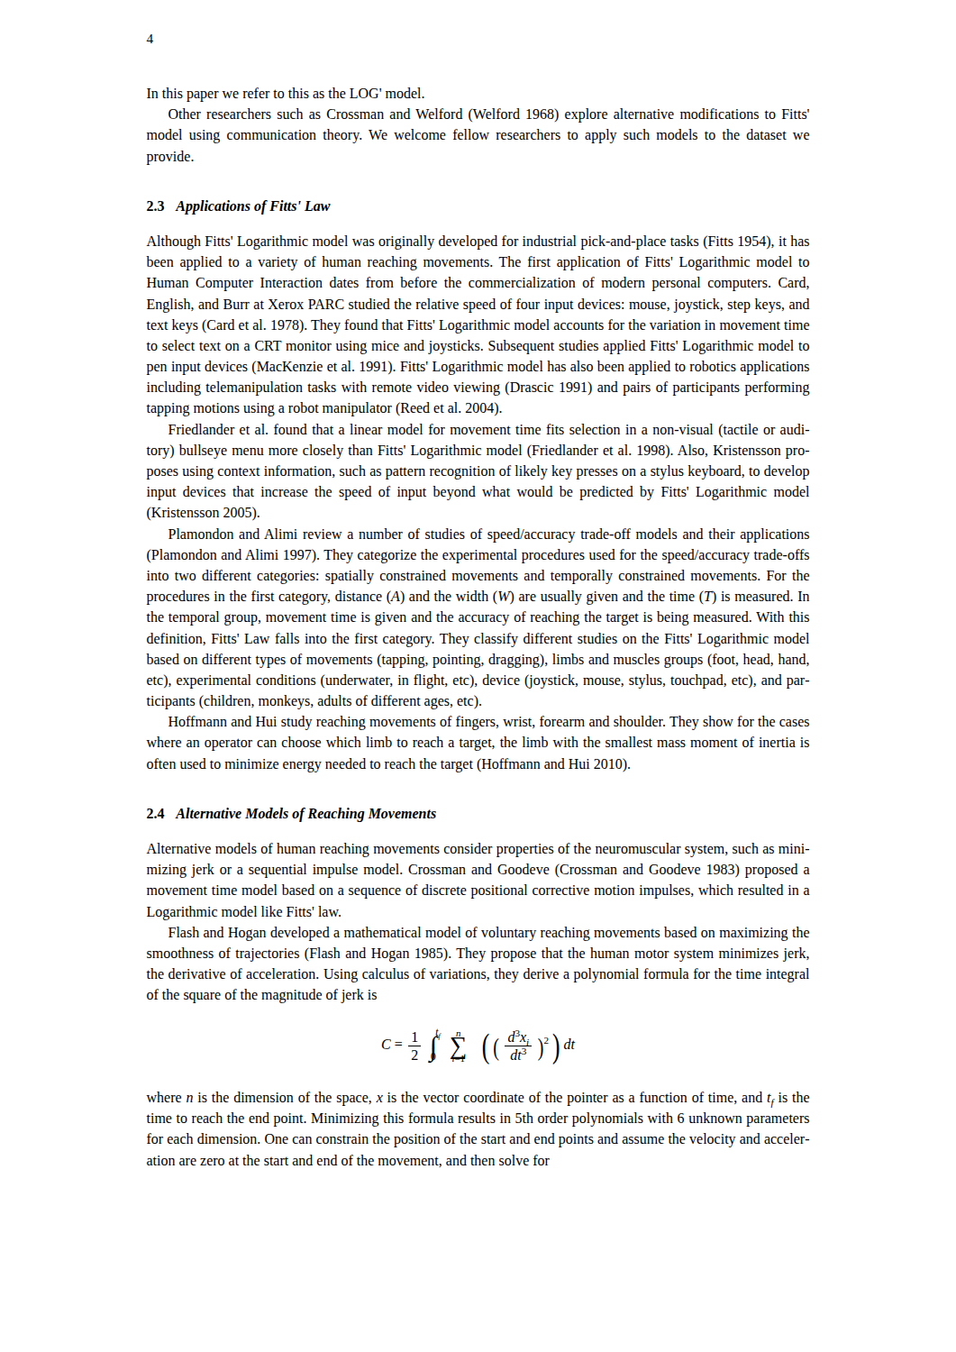4
In this paper we refer to this as the LOG' model.
Other researchers such as Crossman and Welford (Welford 1968) explore alternative modifications to Fitts' model using communication theory. We welcome fellow researchers to apply such models to the dataset we provide.
2.3 Applications of Fitts' Law
Although Fitts' Logarithmic model was originally developed for industrial pick-and-place tasks (Fitts 1954), it has been applied to a variety of human reaching movements. The first application of Fitts' Logarithmic model to Human Computer Interaction dates from before the commercialization of modern personal computers. Card, English, and Burr at Xerox PARC studied the relative speed of four input devices: mouse, joystick, step keys, and text keys (Card et al. 1978). They found that Fitts' Logarithmic model accounts for the variation in movement time to select text on a CRT monitor using mice and joysticks. Subsequent studies applied Fitts' Logarithmic model to pen input devices (MacKenzie et al. 1991). Fitts' Logarithmic model has also been applied to robotics applications including telemanipulation tasks with remote video viewing (Drascic 1991) and pairs of participants performing tapping motions using a robot manipulator (Reed et al. 2004).
Friedlander et al. found that a linear model for movement time fits selection in a non-visual (tactile or auditory) bullseye menu more closely than Fitts' Logarithmic model (Friedlander et al. 1998). Also, Kristensson proposes using context information, such as pattern recognition of likely key presses on a stylus keyboard, to develop input devices that increase the speed of input beyond what would be predicted by Fitts' Logarithmic model (Kristensson 2005).
Plamondon and Alimi review a number of studies of speed/accuracy trade-off models and their applications (Plamondon and Alimi 1997). They categorize the experimental procedures used for the speed/accuracy trade-offs into two different categories: spatially constrained movements and temporally constrained movements. For the procedures in the first category, distance (A) and the width (W) are usually given and the time (T) is measured. In the temporal group, movement time is given and the accuracy of reaching the target is being measured. With this definition, Fitts' Law falls into the first category. They classify different studies on the Fitts' Logarithmic model based on different types of movements (tapping, pointing, dragging), limbs and muscles groups (foot, head, hand, etc), experimental conditions (underwater, in flight, etc), device (joystick, mouse, stylus, touchpad, etc), and participants (children, monkeys, adults of different ages, etc).
Hoffmann and Hui study reaching movements of fingers, wrist, forearm and shoulder. They show for the cases where an operator can choose which limb to reach a target, the limb with the smallest mass moment of inertia is often used to minimize energy needed to reach the target (Hoffmann and Hui 2010).
2.4 Alternative Models of Reaching Movements
Alternative models of human reaching movements consider properties of the neuromuscular system, such as minimizing jerk or a sequential impulse model. Crossman and Goodeve (Crossman and Goodeve 1983) proposed a movement time model based on a sequence of discrete positional corrective motion impulses, which resulted in a Logarithmic model like Fitts' law.
Flash and Hogan developed a mathematical model of voluntary reaching movements based on maximizing the smoothness of trajectories (Flash and Hogan 1985). They propose that the human motor system minimizes jerk, the derivative of acceleration. Using calculus of variations, they derive a polynomial formula for the time integral of the square of the magnitude of jerk is
C = 12 ∫tf 0 ∑ni=1 ( ( d3xi dt3 )2 ) dt
where n is the dimension of the space, x is the vector coordinate of the pointer as a function of time, and tf is the time to reach the end point. Minimizing this formula results in 5th order polynomials with 6 unknown parameters for each dimension. One can constrain the position of the start and end points and assume the velocity and acceleration are zero at the start and end of the movement, and then solve for